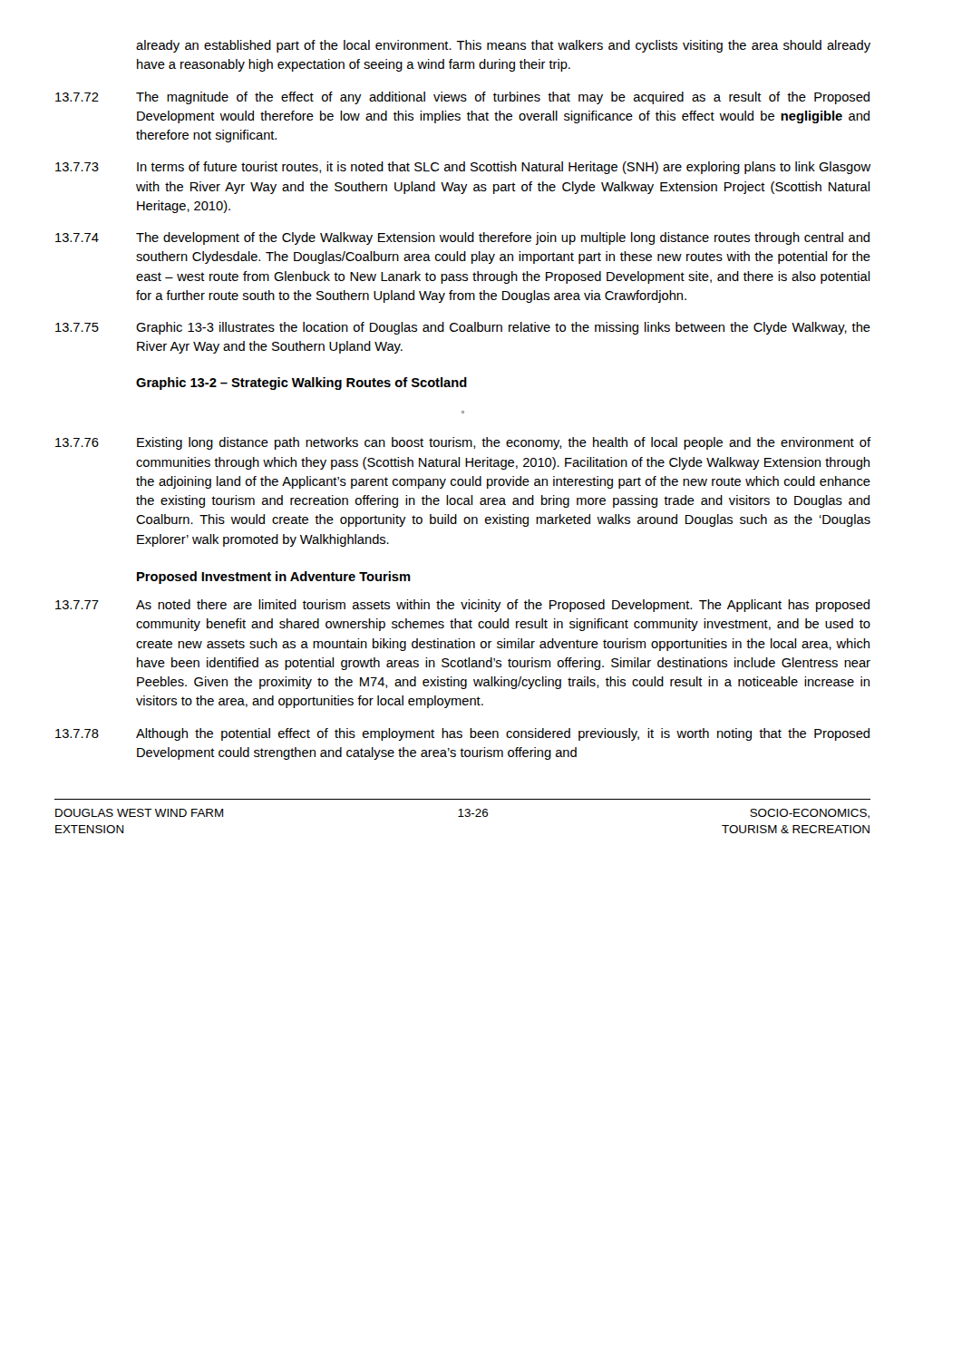already an established part of the local environment. This means that walkers and cyclists visiting the area should already have a reasonably high expectation of seeing a wind farm during their trip.
13.7.72
The magnitude of the effect of any additional views of turbines that may be acquired as a result of the Proposed Development would therefore be low and this implies that the overall significance of this effect would be negligible and therefore not significant.
13.7.73
In terms of future tourist routes, it is noted that SLC and Scottish Natural Heritage (SNH) are exploring plans to link Glasgow with the River Ayr Way and the Southern Upland Way as part of the Clyde Walkway Extension Project (Scottish Natural Heritage, 2010).
13.7.74
The development of the Clyde Walkway Extension would therefore join up multiple long distance routes through central and southern Clydesdale. The Douglas/Coalburn area could play an important part in these new routes with the potential for the east – west route from Glenbuck to New Lanark to pass through the Proposed Development site, and there is also potential for a further route south to the Southern Upland Way from the Douglas area via Crawfordjohn.
13.7.75
Graphic 13-3 illustrates the location of Douglas and Coalburn relative to the missing links between the Clyde Walkway, the River Ayr Way and the Southern Upland Way.
Graphic 13-2 – Strategic Walking Routes of Scotland
13.7.76
Existing long distance path networks can boost tourism, the economy, the health of local people and the environment of communities through which they pass (Scottish Natural Heritage, 2010). Facilitation of the Clyde Walkway Extension through the adjoining land of the Applicant’s parent company could provide an interesting part of the new route which could enhance the existing tourism and recreation offering in the local area and bring more passing trade and visitors to Douglas and Coalburn. This would create the opportunity to build on existing marketed walks around Douglas such as the ‘Douglas Explorer’ walk promoted by Walkhighlands.
Proposed Investment in Adventure Tourism
13.7.77
As noted there are limited tourism assets within the vicinity of the Proposed Development. The Applicant has proposed community benefit and shared ownership schemes that could result in significant community investment, and be used to create new assets such as a mountain biking destination or similar adventure tourism opportunities in the local area, which have been identified as potential growth areas in Scotland’s tourism offering. Similar destinations include Glentress near Peebles. Given the proximity to the M74, and existing walking/cycling trails, this could result in a noticeable increase in visitors to the area, and opportunities for local employment.
13.7.78
Although the potential effect of this employment has been considered previously, it is worth noting that the Proposed Development could strengthen and catalyse the area’s tourism offering and
DOUGLAS WEST WIND FARM
EXTENSION
13-26
SOCIO-ECONOMICS,
TOURISM & RECREATION